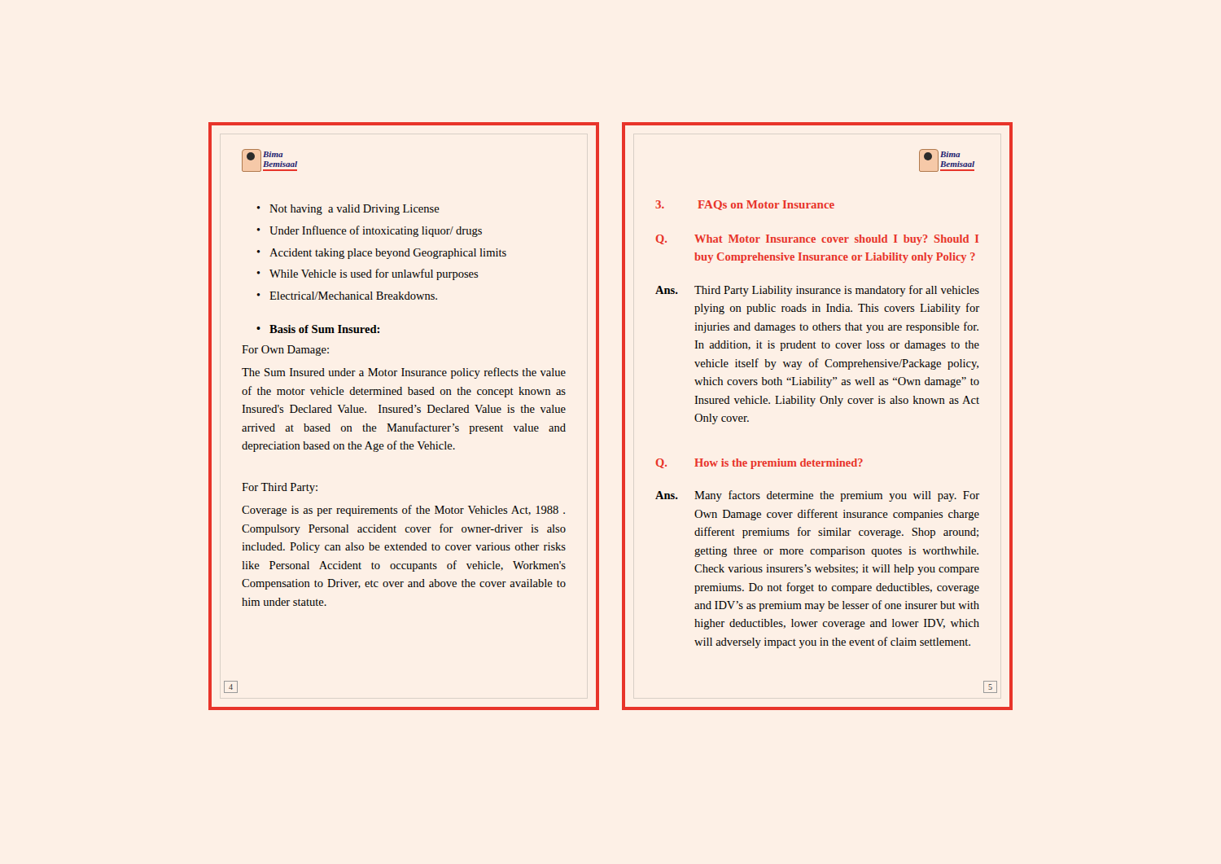BimaBemisaal
Not having a valid Driving License
Under Influence of intoxicating liquor/ drugs
Accident taking place beyond Geographical limits
While Vehicle is used for unlawful purposes
Electrical/Mechanical Breakdowns.
Basis of Sum Insured:
For Own Damage:
The Sum Insured under a Motor Insurance policy reflects the value of the motor vehicle determined based on the concept known as Insured's Declared Value. Insured’s Declared Value is the value arrived at based on the Manufacturer’s present value and depreciation based on the Age of the Vehicle.
For Third Party:
Coverage is as per requirements of the Motor Vehicles Act, 1988 . Compulsory Personal accident cover for owner-driver is also included. Policy can also be extended to cover various other risks like Personal Accident to occupants of vehicle, Workmen's Compensation to Driver, etc over and above the cover available to him under statute.
4
BimaBemisaal
3. FAQs on Motor Insurance
Q.
What Motor Insurance cover should I buy? Should I buy Comprehensive Insurance or Liability only Policy ?
Ans.
Third Party Liability insurance is mandatory for all vehicles plying on public roads in India. This covers Liability for injuries and damages to others that you are responsible for. In addition, it is prudent to cover loss or damages to the vehicle itself by way of Comprehensive/Package policy, which covers both “Liability” as well as “Own damage” to Insured vehicle. Liability Only cover is also known as Act Only cover.
Q.
How is the premium determined?
Ans.
Many factors determine the premium you will pay. For Own Damage cover different insurance companies charge different premiums for similar coverage. Shop around; getting three or more comparison quotes is worthwhile. Check various insurers’s websites; it will help you compare premiums. Do not forget to compare deductibles, coverage and IDV’s as premium may be lesser of one insurer but with higher deductibles, lower coverage and lower IDV, which will adversely impact you in the event of claim settlement.
5